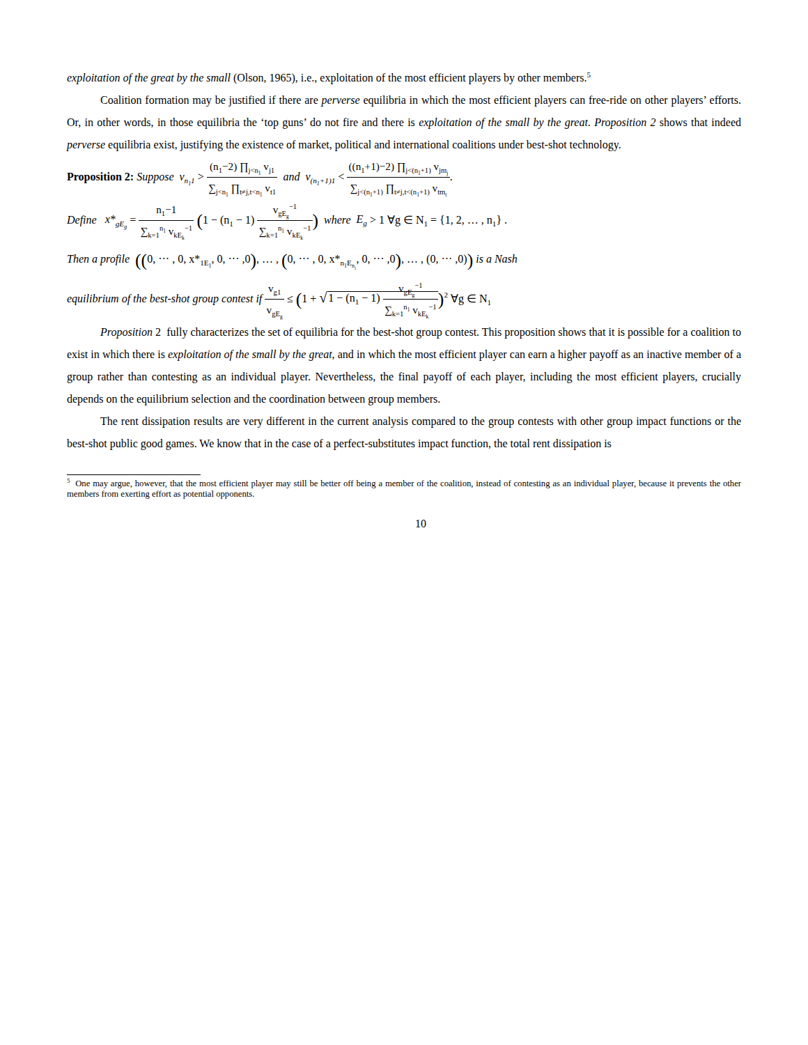exploitation of the great by the small (Olson, 1965), i.e., exploitation of the most efficient players by other members.5
Coalition formation may be justified if there are perverse equilibria in which the most efficient players can free-ride on other players’ efforts. Or, in other words, in those equilibria the ‘top guns’ do not fire and there is exploitation of the small by the great. Proposition 2 shows that indeed perverse equilibria exist, justifying the existence of market, political and international coalitions under best-shot technology.
Proposition 2: Suppose vn11 > (n1−2) ∏j<n1 vj1∑j<n1 ∏t≠j,t<n1 vt1 and v(n1+1)1 < ((n1+1)−2) ∏j<(n1+1) vjmj∑j<(n1+1) ∏t≠j,t<(n1+1) vtmt.
Define x*gEg = n1−1∑k=1n1 vkEk−1 (1 − (n1 − 1) vgEg−1∑k=1n1 vkEk−1) where Eg > 1 ∀g ∈ N1 = {1, 2, … , n1} .
Then a profile ((0, ··· , 0, x*1E1, 0, ··· ,0), … , (0, ··· , 0, x*n1En1, 0, ··· ,0), … , (0, ··· ,0)) is a Nash
equilibrium of the best-shot group contest if vg1 vgEg ≤ (1 + √1 − (n1 − 1) vgEg−1∑k=1n1 vkEk−1)2 ∀g ∈ N1
Proposition 2 fully characterizes the set of equilibria for the best-shot group contest. This proposition shows that it is possible for a coalition to exist in which there is exploitation of the small by the great, and in which the most efficient player can earn a higher payoff as an inactive member of a group rather than contesting as an individual player. Nevertheless, the final payoff of each player, including the most efficient players, crucially depends on the equilibrium selection and the coordination between group members.
The rent dissipation results are very different in the current analysis compared to the group contests with other group impact functions or the best-shot public good games. We know that in the case of a perfect-substitutes impact function, the total rent dissipation is
5 One may argue, however, that the most efficient player may still be better off being a member of the coalition, instead of contesting as an individual player, because it prevents the other members from exerting effort as potential opponents.
10